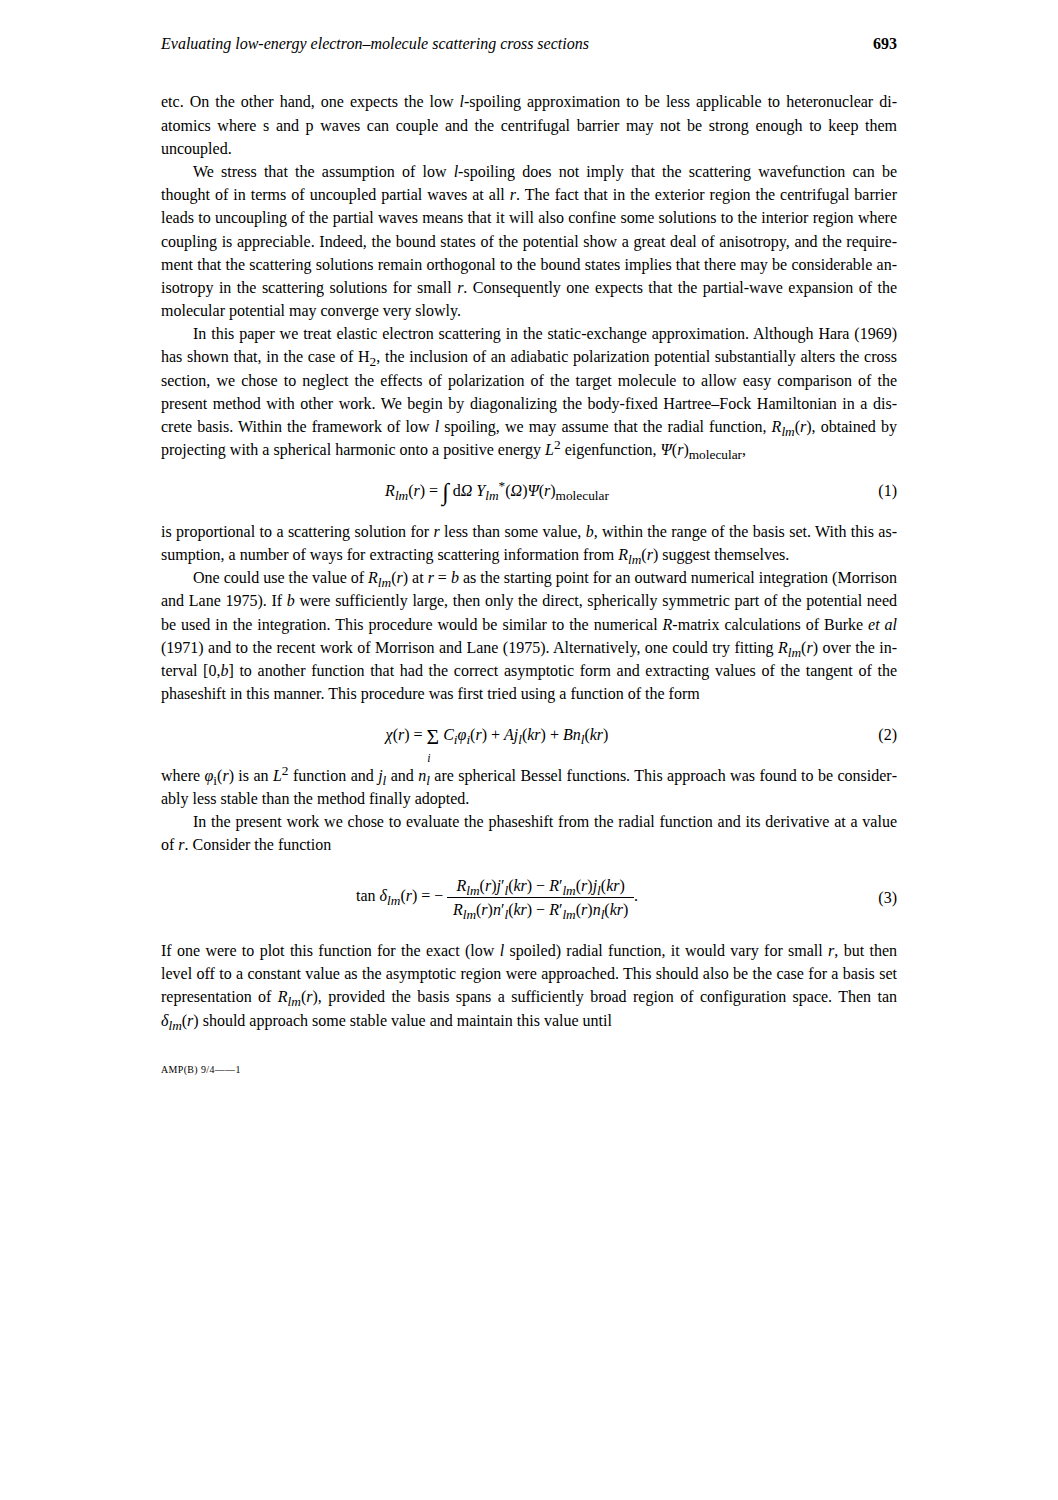Evaluating low-energy electron–molecule scattering cross sections 693
etc. On the other hand, one expects the low l-spoiling approximation to be less applicable to heteronuclear diatomics where s and p waves can couple and the centrifugal barrier may not be strong enough to keep them uncoupled.
We stress that the assumption of low l-spoiling does not imply that the scattering wavefunction can be thought of in terms of uncoupled partial waves at all r. The fact that in the exterior region the centrifugal barrier leads to uncoupling of the partial waves means that it will also confine some solutions to the interior region where coupling is appreciable. Indeed, the bound states of the potential show a great deal of anisotropy, and the requirement that the scattering solutions remain orthogonal to the bound states implies that there may be considerable anisotropy in the scattering solutions for small r. Consequently one expects that the partial-wave expansion of the molecular potential may converge very slowly.
In this paper we treat elastic electron scattering in the static-exchange approximation. Although Hara (1969) has shown that, in the case of H2, the inclusion of an adiabatic polarization potential substantially alters the cross section, we chose to neglect the effects of polarization of the target molecule to allow easy comparison of the present method with other work. We begin by diagonalizing the body-fixed Hartree–Fock Hamiltonian in a discrete basis. Within the framework of low l spoiling, we may assume that the radial function, Rlm(r), obtained by projecting with a spherical harmonic onto a positive energy L2 eigenfunction, Ψ(r)molecular,
Rlm(r) = ∫ dΩ Ylm*(Ω)Ψ(r)molecular (1)
is proportional to a scattering solution for r less than some value, b, within the range of the basis set. With this assumption, a number of ways for extracting scattering information from Rlm(r) suggest themselves.
One could use the value of Rlm(r) at r = b as the starting point for an outward numerical integration (Morrison and Lane 1975). If b were sufficiently large, then only the direct, spherically symmetric part of the potential need be used in the integration. This procedure would be similar to the numerical R-matrix calculations of Burke et al (1971) and to the recent work of Morrison and Lane (1975). Alternatively, one could try fitting Rlm(r) over the interval [0,b] to another function that had the correct asymptotic form and extracting values of the tangent of the phaseshift in this manner. This procedure was first tried using a function of the form
χ(r) = Σi Ciφi(r) + Ajl(kr) + Bnl(kr) (2)
where φi(r) is an L2 function and jl and nl are spherical Bessel functions. This approach was found to be considerably less stable than the method finally adopted.
In the present work we chose to evaluate the phaseshift from the radial function and its derivative at a value of r. Consider the function
tan δlm(r) = − Rlm(r)j′l(kr) − R′lm(r)jl(kr) Rlm(r)n′l(kr) − R′lm(r)nl(kr) . (3)
If one were to plot this function for the exact (low l spoiled) radial function, it would vary for small r, but then level off to a constant value as the asymptotic region were approached. This should also be the case for a basis set representation of Rlm(r), provided the basis spans a sufficiently broad region of configuration space. Then tan δlm(r) should approach some stable value and maintain this value until
AMP(B) 9/4——1